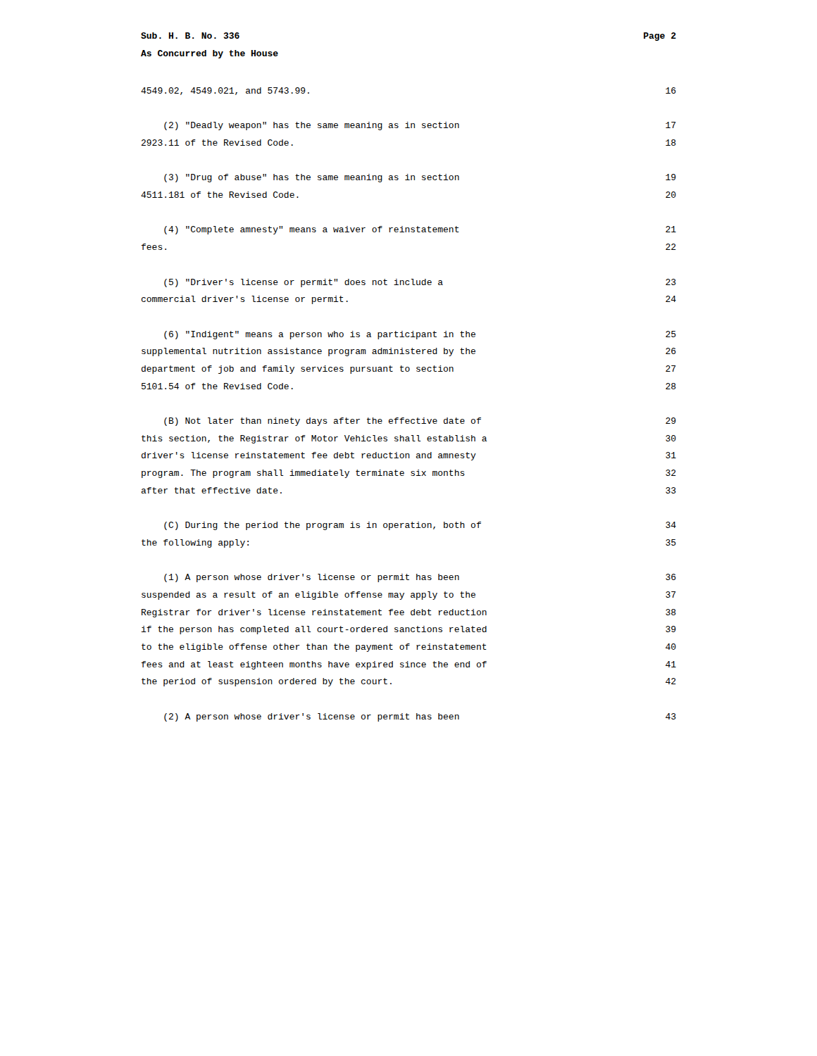Sub. H. B. No. 336 As Concurred by the House
Page 2
4549.02, 4549.021, and 5743.99. 16
(2) "Deadly weapon" has the same meaning as in section 17
2923.11 of the Revised Code. 18
(3) "Drug of abuse" has the same meaning as in section 19
4511.181 of the Revised Code. 20
(4) "Complete amnesty" means a waiver of reinstatement 21
fees. 22
(5) "Driver's license or permit" does not include a 23
commercial driver's license or permit. 24
(6) "Indigent" means a person who is a participant in the 25
supplemental nutrition assistance program administered by the 26
department of job and family services pursuant to section 27
5101.54 of the Revised Code. 28
(B) Not later than ninety days after the effective date of 29
this section, the Registrar of Motor Vehicles shall establish a 30
driver's license reinstatement fee debt reduction and amnesty 31
program. The program shall immediately terminate six months 32
after that effective date. 33
(C) During the period the program is in operation, both of 34
the following apply: 35
(1) A person whose driver's license or permit has been 36
suspended as a result of an eligible offense may apply to the 37
Registrar for driver's license reinstatement fee debt reduction 38
if the person has completed all court-ordered sanctions related 39
to the eligible offense other than the payment of reinstatement 40
fees and at least eighteen months have expired since the end of 41
the period of suspension ordered by the court. 42
(2) A person whose driver's license or permit has been 43